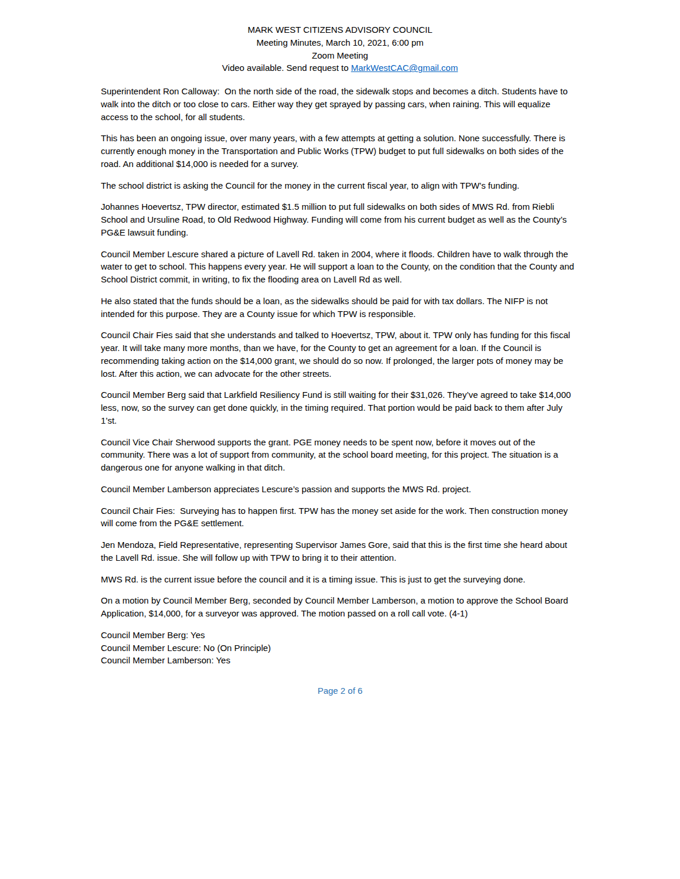MARK WEST CITIZENS ADVISORY COUNCIL
Meeting Minutes, March 10, 2021, 6:00 pm
Zoom Meeting
Video available. Send request to MarkWestCAC@gmail.com
Superintendent Ron Calloway: On the north side of the road, the sidewalk stops and becomes a ditch. Students have to walk into the ditch or too close to cars. Either way they get sprayed by passing cars, when raining. This will equalize access to the school, for all students.
This has been an ongoing issue, over many years, with a few attempts at getting a solution. None successfully. There is currently enough money in the Transportation and Public Works (TPW) budget to put full sidewalks on both sides of the road. An additional $14,000 is needed for a survey.
The school district is asking the Council for the money in the current fiscal year, to align with TPW’s funding.
Johannes Hoevertsz, TPW director, estimated $1.5 million to put full sidewalks on both sides of MWS Rd. from Riebli School and Ursuline Road, to Old Redwood Highway. Funding will come from his current budget as well as the County’s PG&E lawsuit funding.
Council Member Lescure shared a picture of Lavell Rd. taken in 2004, where it floods. Children have to walk through the water to get to school. This happens every year. He will support a loan to the County, on the condition that the County and School District commit, in writing, to fix the flooding area on Lavell Rd as well.
He also stated that the funds should be a loan, as the sidewalks should be paid for with tax dollars. The NIFP is not intended for this purpose. They are a County issue for which TPW is responsible.
Council Chair Fies said that she understands and talked to Hoevertsz, TPW, about it. TPW only has funding for this fiscal year. It will take many more months, than we have, for the County to get an agreement for a loan. If the Council is recommending taking action on the $14,000 grant, we should do so now. If prolonged, the larger pots of money may be lost. After this action, we can advocate for the other streets.
Council Member Berg said that Larkfield Resiliency Fund is still waiting for their $31,026. They’ve agreed to take $14,000 less, now, so the survey can get done quickly, in the timing required. That portion would be paid back to them after July 1’st.
Council Vice Chair Sherwood supports the grant. PGE money needs to be spent now, before it moves out of the community. There was a lot of support from community, at the school board meeting, for this project. The situation is a dangerous one for anyone walking in that ditch.
Council Member Lamberson appreciates Lescure’s passion and supports the MWS Rd. project.
Council Chair Fies: Surveying has to happen first. TPW has the money set aside for the work. Then construction money will come from the PG&E settlement.
Jen Mendoza, Field Representative, representing Supervisor James Gore, said that this is the first time she heard about the Lavell Rd. issue. She will follow up with TPW to bring it to their attention.
MWS Rd. is the current issue before the council and it is a timing issue. This is just to get the surveying done.
On a motion by Council Member Berg, seconded by Council Member Lamberson, a motion to approve the School Board Application, $14,000, for a surveyor was approved. The motion passed on a roll call vote. (4-1)
Council Member Berg: Yes
Council Member Lescure: No (On Principle)
Council Member Lamberson: Yes
Page 2 of 6